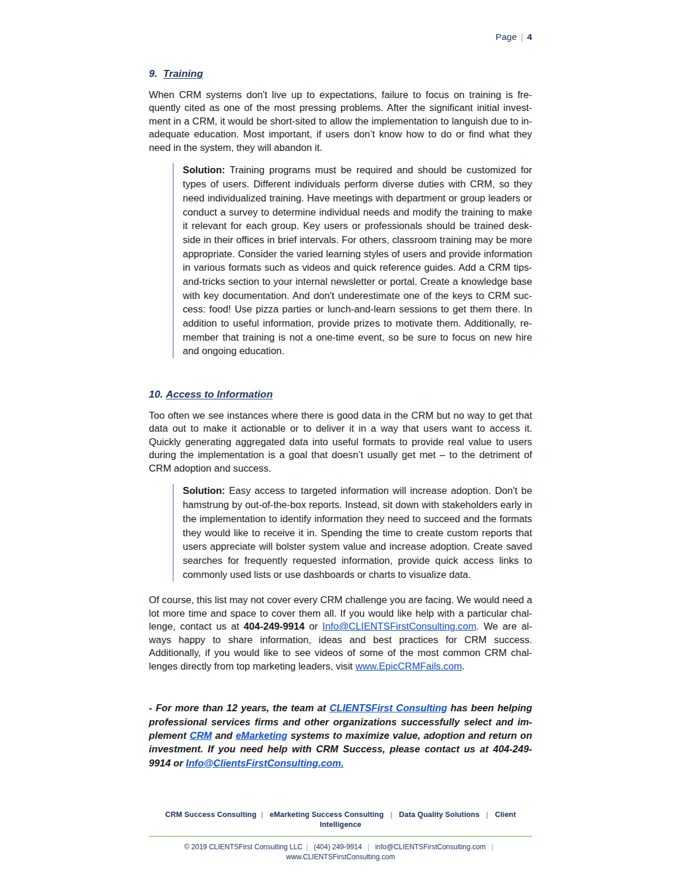Page | 4
9. Training
When CRM systems don't live up to expectations, failure to focus on training is frequently cited as one of the most pressing problems. After the significant initial investment in a CRM, it would be short-sited to allow the implementation to languish due to inadequate education. Most important, if users don’t know how to do or find what they need in the system, they will abandon it.
Solution: Training programs must be required and should be customized for types of users. Different individuals perform diverse duties with CRM, so they need individualized training. Have meetings with department or group leaders or conduct a survey to determine individual needs and modify the training to make it relevant for each group. Key users or professionals should be trained desk-side in their offices in brief intervals. For others, classroom training may be more appropriate. Consider the varied learning styles of users and provide information in various formats such as videos and quick reference guides. Add a CRM tips-and-tricks section to your internal newsletter or portal. Create a knowledge base with key documentation. And don't underestimate one of the keys to CRM success: food! Use pizza parties or lunch-and-learn sessions to get them there. In addition to useful information, provide prizes to motivate them. Additionally, remember that training is not a one-time event, so be sure to focus on new hire and ongoing education.
10. Access to Information
Too often we see instances where there is good data in the CRM but no way to get that data out to make it actionable or to deliver it in a way that users want to access it. Quickly generating aggregated data into useful formats to provide real value to users during the implementation is a goal that doesn’t usually get met – to the detriment of CRM adoption and success.
Solution: Easy access to targeted information will increase adoption. Don't be hamstrung by out-of-the-box reports. Instead, sit down with stakeholders early in the implementation to identify information they need to succeed and the formats they would like to receive it in. Spending the time to create custom reports that users appreciate will bolster system value and increase adoption. Create saved searches for frequently requested information, provide quick access links to commonly used lists or use dashboards or charts to visualize data.
Of course, this list may not cover every CRM challenge you are facing. We would need a lot more time and space to cover them all. If you would like help with a particular challenge, contact us at 404-249-9914 or Info@CLIENTSFirstConsulting.com. We are always happy to share information, ideas and best practices for CRM success. Additionally, if you would like to see videos of some of the most common CRM challenges directly from top marketing leaders, visit www.EpicCRMFails.com.
- For more than 12 years, the team at CLIENTSFirst Consulting has been helping professional services firms and other organizations successfully select and implement CRM and eMarketing systems to maximize value, adoption and return on investment. If you need help with CRM Success, please contact us at 404-249-9914 or Info@ClientsFirstConsulting.com.
CRM Success Consulting | eMarketing Success Consulting | Data Quality Solutions | Client Intelligence
© 2019 CLIENTSFirst Consulting LLC | (404) 249-9914 | info@CLIENTSFirstConsulting.com | www.CLIENTSFirstConsulting.com